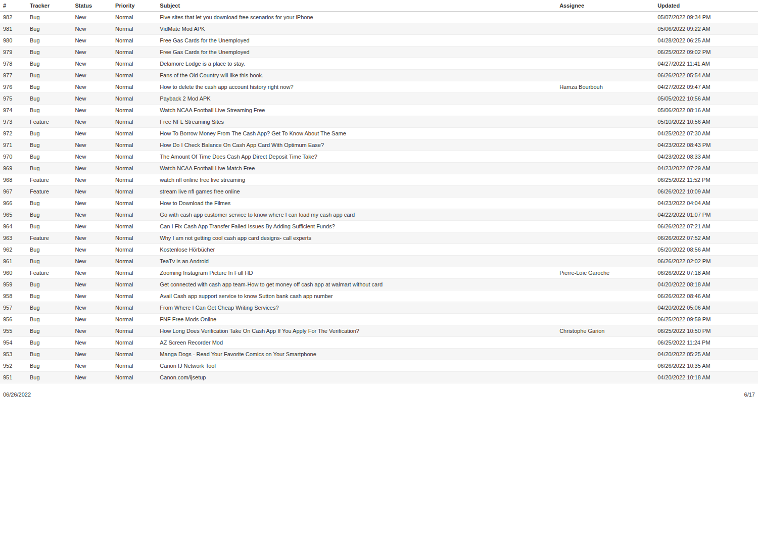| # | Tracker | Status | Priority | Subject | Assignee | Updated |
| --- | --- | --- | --- | --- | --- | --- |
| 982 | Bug | New | Normal | Five sites that let you download free scenarios for your iPhone | | 05/07/2022 09:34 PM |
| 981 | Bug | New | Normal | VidMate Mod APK | | 05/06/2022 09:22 AM |
| 980 | Bug | New | Normal | Free Gas Cards for the Unemployed | | 04/28/2022 06:25 AM |
| 979 | Bug | New | Normal | Free Gas Cards for the Unemployed | | 06/25/2022 09:02 PM |
| 978 | Bug | New | Normal | Delamore Lodge is a place to stay. | | 04/27/2022 11:41 AM |
| 977 | Bug | New | Normal | Fans of the Old Country will like this book. | | 06/26/2022 05:54 AM |
| 976 | Bug | New | Normal | How to delete the cash app account history right now? | Hamza Bourbouh | 04/27/2022 09:47 AM |
| 975 | Bug | New | Normal | Payback 2 Mod APK | | 05/05/2022 10:56 AM |
| 974 | Bug | New | Normal | Watch NCAA Football Live Streaming Free | | 05/06/2022 08:16 AM |
| 973 | Feature | New | Normal | Free NFL Streaming Sites | | 05/10/2022 10:56 AM |
| 972 | Bug | New | Normal | How To Borrow Money From The Cash App? Get To Know About The Same | | 04/25/2022 07:30 AM |
| 971 | Bug | New | Normal | How Do I Check Balance On Cash App Card With Optimum Ease? | | 04/23/2022 08:43 PM |
| 970 | Bug | New | Normal | The Amount Of Time Does Cash App Direct Deposit Time Take? | | 04/23/2022 08:33 AM |
| 969 | Bug | New | Normal | Watch NCAA Football Live Match Free | | 04/23/2022 07:29 AM |
| 968 | Feature | New | Normal | watch nfl online free live streaming | | 06/25/2022 11:52 PM |
| 967 | Feature | New | Normal | stream live nfl games free online | | 06/26/2022 10:09 AM |
| 966 | Bug | New | Normal | How to Download the Filmes | | 04/23/2022 04:04 AM |
| 965 | Bug | New | Normal | Go with cash app customer service to know where I can load my cash app card | | 04/22/2022 01:07 PM |
| 964 | Bug | New | Normal | Can I Fix Cash App Transfer Failed Issues By Adding Sufficient Funds? | | 06/26/2022 07:21 AM |
| 963 | Feature | New | Normal | Why I am not getting cool cash app card designs- call experts | | 06/26/2022 07:52 AM |
| 962 | Bug | New | Normal | Kostenlose Hörbücher | | 05/20/2022 08:56 AM |
| 961 | Bug | New | Normal | TeaTv is an Android | | 06/26/2022 02:02 PM |
| 960 | Feature | New | Normal | Zooming Instagram Picture In Full HD | Pierre-Loïc Garoche | 06/26/2022 07:18 AM |
| 959 | Bug | New | Normal | Get connected with cash app team-How to get money off cash app at walmart without card | | 04/20/2022 08:18 AM |
| 958 | Bug | New | Normal | Avail Cash app support service to know Sutton bank cash app number | | 06/26/2022 08:46 AM |
| 957 | Bug | New | Normal | From Where I Can Get Cheap Writing Services? | | 04/20/2022 05:06 AM |
| 956 | Bug | New | Normal | FNF Free Mods Online | | 06/25/2022 09:59 PM |
| 955 | Bug | New | Normal | How Long Does Verification Take On Cash App If You Apply For The Verification? | Christophe Garion | 06/25/2022 10:50 PM |
| 954 | Bug | New | Normal | AZ Screen Recorder Mod | | 06/25/2022 11:24 PM |
| 953 | Bug | New | Normal | Manga Dogs - Read Your Favorite Comics on Your Smartphone | | 04/20/2022 05:25 AM |
| 952 | Bug | New | Normal | Canon IJ Network Tool | | 06/26/2022 10:35 AM |
| 951 | Bug | New | Normal | Canon.com/ijsetup | | 04/20/2022 10:18 AM |
06/26/2022 6/17